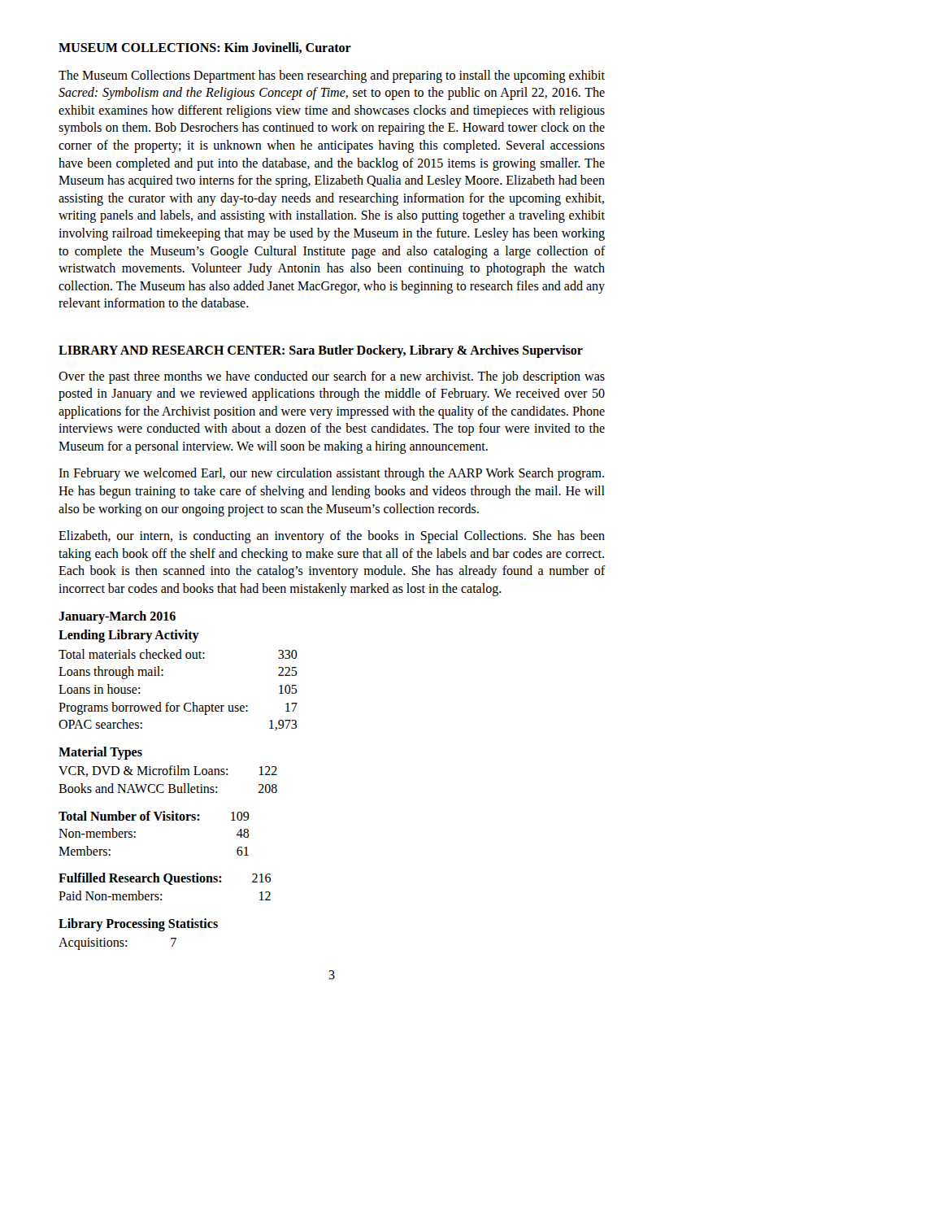MUSEUM COLLECTIONS: Kim Jovinelli, Curator
The Museum Collections Department has been researching and preparing to install the upcoming exhibit Sacred: Symbolism and the Religious Concept of Time, set to open to the public on April 22, 2016. The exhibit examines how different religions view time and showcases clocks and timepieces with religious symbols on them. Bob Desrochers has continued to work on repairing the E. Howard tower clock on the corner of the property; it is unknown when he anticipates having this completed. Several accessions have been completed and put into the database, and the backlog of 2015 items is growing smaller. The Museum has acquired two interns for the spring, Elizabeth Qualia and Lesley Moore. Elizabeth had been assisting the curator with any day-to-day needs and researching information for the upcoming exhibit, writing panels and labels, and assisting with installation. She is also putting together a traveling exhibit involving railroad timekeeping that may be used by the Museum in the future. Lesley has been working to complete the Museum’s Google Cultural Institute page and also cataloging a large collection of wristwatch movements. Volunteer Judy Antonin has also been continuing to photograph the watch collection. The Museum has also added Janet MacGregor, who is beginning to research files and add any relevant information to the database.
LIBRARY AND RESEARCH CENTER: Sara Butler Dockery, Library & Archives Supervisor
Over the past three months we have conducted our search for a new archivist. The job description was posted in January and we reviewed applications through the middle of February. We received over 50 applications for the Archivist position and were very impressed with the quality of the candidates. Phone interviews were conducted with about a dozen of the best candidates. The top four were invited to the Museum for a personal interview. We will soon be making a hiring announcement.
In February we welcomed Earl, our new circulation assistant through the AARP Work Search program. He has begun training to take care of shelving and lending books and videos through the mail. He will also be working on our ongoing project to scan the Museum’s collection records.
Elizabeth, our intern, is conducting an inventory of the books in Special Collections. She has been taking each book off the shelf and checking to make sure that all of the labels and bar codes are correct. Each book is then scanned into the catalog’s inventory module. She has already found a number of incorrect bar codes and books that had been mistakenly marked as lost in the catalog.
January-March 2016
Lending Library Activity
| Total materials checked out: | 330 |
| Loans through mail: | 225 |
| Loans in house: | 105 |
| Programs borrowed for Chapter use: | 17 |
| OPAC searches: | 1,973 |
Material Types
| VCR, DVD & Microfilm Loans: | 122 |
| Books and NAWCC Bulletins: | 208 |
| Total Number of Visitors: | 109 |
| Non-members: | 48 |
| Members: | 61 |
| Fulfilled Research Questions: | 216 |
| Paid Non-members: | 12 |
Library Processing Statistics
| Acquisitions: | 7 |
3